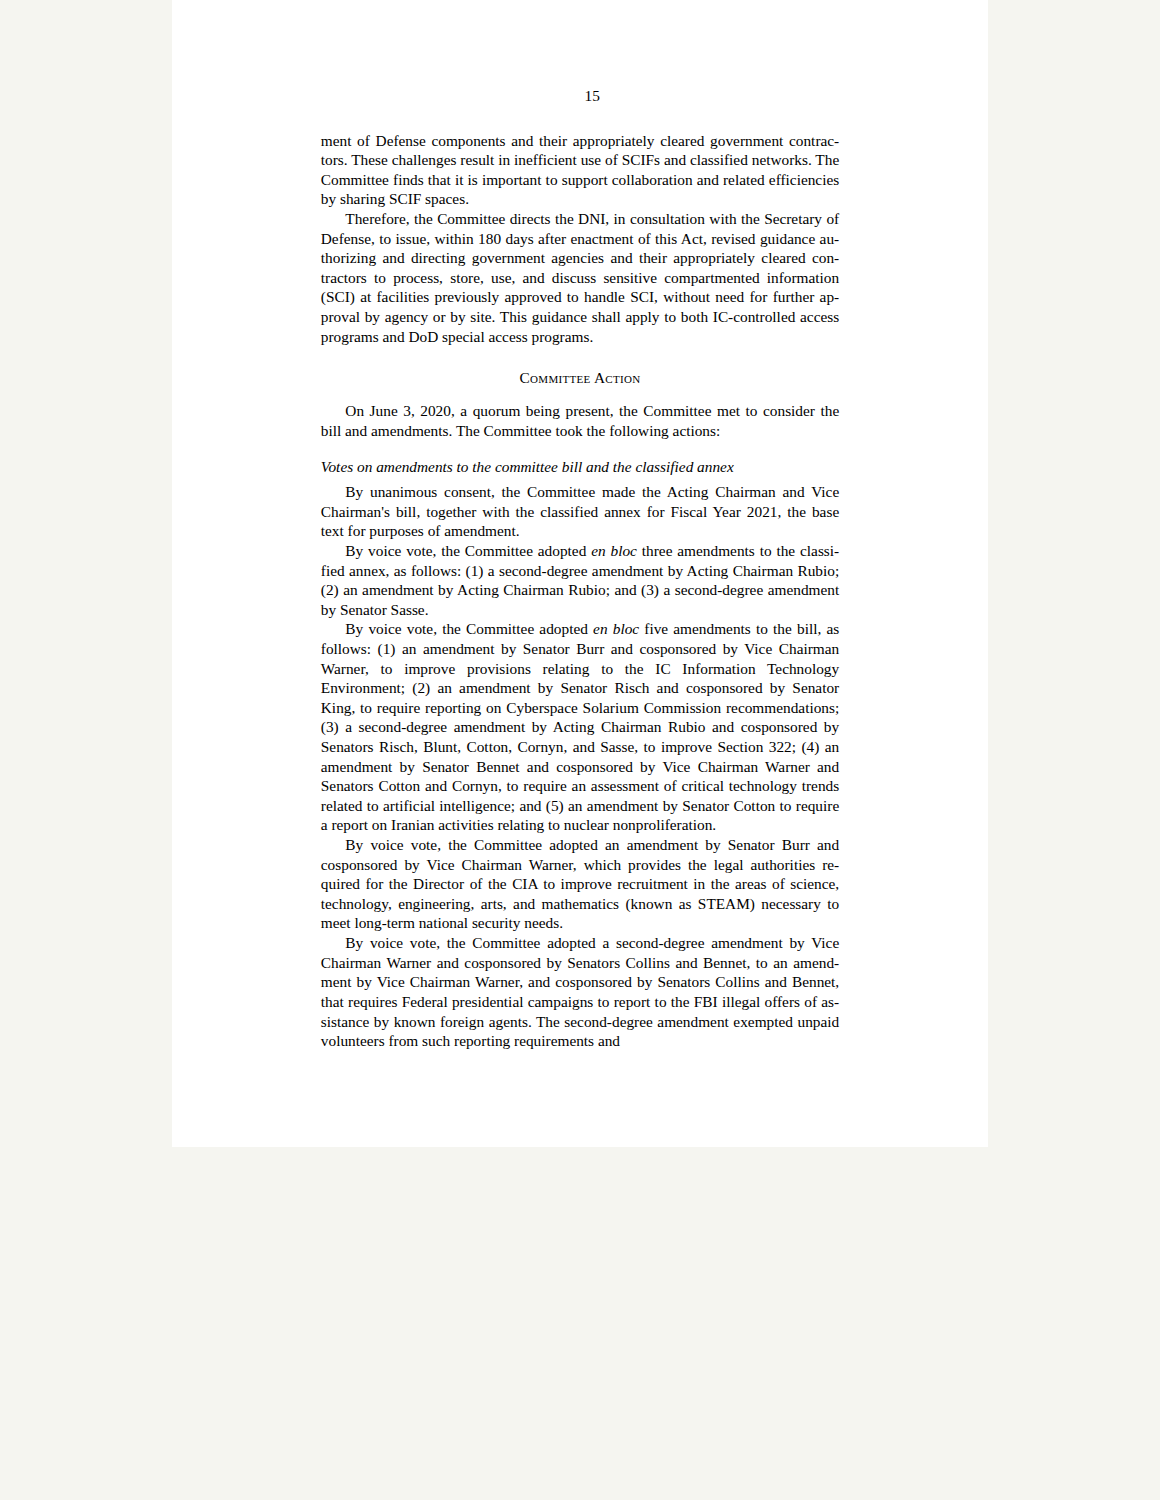15
ment of Defense components and their appropriately cleared government contractors. These challenges result in inefficient use of SCIFs and classified networks. The Committee finds that it is important to support collaboration and related efficiencies by sharing SCIF spaces.
Therefore, the Committee directs the DNI, in consultation with the Secretary of Defense, to issue, within 180 days after enactment of this Act, revised guidance authorizing and directing government agencies and their appropriately cleared contractors to process, store, use, and discuss sensitive compartmented information (SCI) at facilities previously approved to handle SCI, without need for further approval by agency or by site. This guidance shall apply to both IC-controlled access programs and DoD special access programs.
Committee Action
On June 3, 2020, a quorum being present, the Committee met to consider the bill and amendments. The Committee took the following actions:
Votes on amendments to the committee bill and the classified annex
By unanimous consent, the Committee made the Acting Chairman and Vice Chairman's bill, together with the classified annex for Fiscal Year 2021, the base text for purposes of amendment.
By voice vote, the Committee adopted en bloc three amendments to the classified annex, as follows: (1) a second-degree amendment by Acting Chairman Rubio; (2) an amendment by Acting Chairman Rubio; and (3) a second-degree amendment by Senator Sasse.
By voice vote, the Committee adopted en bloc five amendments to the bill, as follows: (1) an amendment by Senator Burr and cosponsored by Vice Chairman Warner, to improve provisions relating to the IC Information Technology Environment; (2) an amendment by Senator Risch and cosponsored by Senator King, to require reporting on Cyberspace Solarium Commission recommendations; (3) a second-degree amendment by Acting Chairman Rubio and cosponsored by Senators Risch, Blunt, Cotton, Cornyn, and Sasse, to improve Section 322; (4) an amendment by Senator Bennet and cosponsored by Vice Chairman Warner and Senators Cotton and Cornyn, to require an assessment of critical technology trends related to artificial intelligence; and (5) an amendment by Senator Cotton to require a report on Iranian activities relating to nuclear nonproliferation.
By voice vote, the Committee adopted an amendment by Senator Burr and cosponsored by Vice Chairman Warner, which provides the legal authorities required for the Director of the CIA to improve recruitment in the areas of science, technology, engineering, arts, and mathematics (known as STEAM) necessary to meet long-term national security needs.
By voice vote, the Committee adopted a second-degree amendment by Vice Chairman Warner and cosponsored by Senators Collins and Bennet, to an amendment by Vice Chairman Warner, and cosponsored by Senators Collins and Bennet, that requires Federal presidential campaigns to report to the FBI illegal offers of assistance by known foreign agents. The second-degree amendment exempted unpaid volunteers from such reporting requirements and